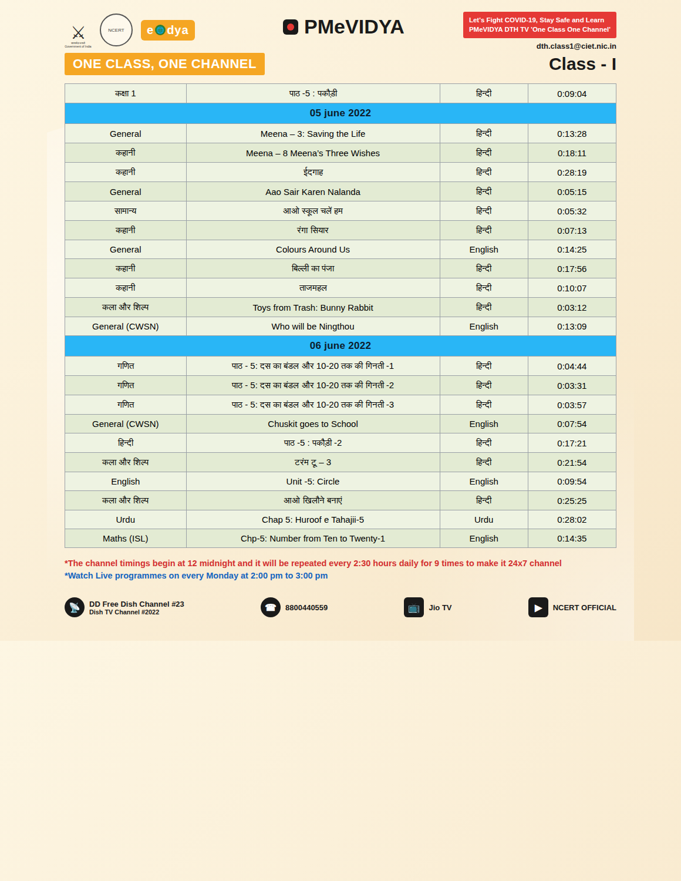⚔
सत्यमेव जयते
Government of India
NCERT
e🌐dya
ONE CLASS, ONE CHANNEL
PMeVIDYA
Let's Fight COVID-19, Stay Safe and Learn
PMeVIDYA DTH TV 'One Class One Channel'
dth.class1@ciet.nic.in
Class - I
| कक्षा 1 | पाठ -5 : पकौड़ी | हिन्दी | 0:09:04 |
| 05 june 2022 |
| General | Meena – 3: Saving the Life | हिन्दी | 0:13:28 |
| कहानी | Meena – 8 Meena’s Three Wishes | हिन्दी | 0:18:11 |
| कहानी | ईदगाह | हिन्दी | 0:28:19 |
| General | Aao Sair Karen Nalanda | हिन्दी | 0:05:15 |
| सामान्य | आओ स्कूल चलें हम | हिन्दी | 0:05:32 |
| कहानी | रंगा सियार | हिन्दी | 0:07:13 |
| General | Colours Around Us | English | 0:14:25 |
| कहानी | बिल्ली का पंजा | हिन्दी | 0:17:56 |
| कहानी | ताजमहल | हिन्दी | 0:10:07 |
| कला और शिल्प | Toys from Trash: Bunny Rabbit | हिन्दी | 0:03:12 |
| General (CWSN) | Who will be Ningthou | English | 0:13:09 |
| 06 june 2022 |
| गणित | पाठ - 5: दस का बंडल और 10-20 तक की गिनती -1 | हिन्दी | 0:04:44 |
| गणित | पाठ - 5: दस का बंडल और 10-20 तक की गिनती -2 | हिन्दी | 0:03:31 |
| गणित | पाठ - 5: दस का बंडल और 10-20 तक की गिनती -3 | हिन्दी | 0:03:57 |
| General (CWSN) | Chuskit goes to School | English | 0:07:54 |
| हिन्दी | पाठ -5 : पकौड़ी -2 | हिन्दी | 0:17:21 |
| कला और शिल्प | टरंम टू – 3 | हिन्दी | 0:21:54 |
| English | Unit -5: Circle | English | 0:09:54 |
| कला और शिल्प | आओ खिलौने बनाएं | हिन्दी | 0:25:25 |
| Urdu | Chap 5: Huroof e Tahajii-5 | Urdu | 0:28:02 |
| Maths (ISL) | Chp-5: Number from Ten to Twenty-1 | English | 0:14:35 |
*The channel timings begin at 12 midnight and it will be repeated every 2:30 hours daily for 9 times to make it 24x7 channel
*Watch Live programmes on every Monday at 2:00 pm to 3:00 pm
📡
DD Free Dish Channel #23 Dish TV Channel #2022
☎
8800440559
📺
Jio TV
▶
NCERT OFFICIAL